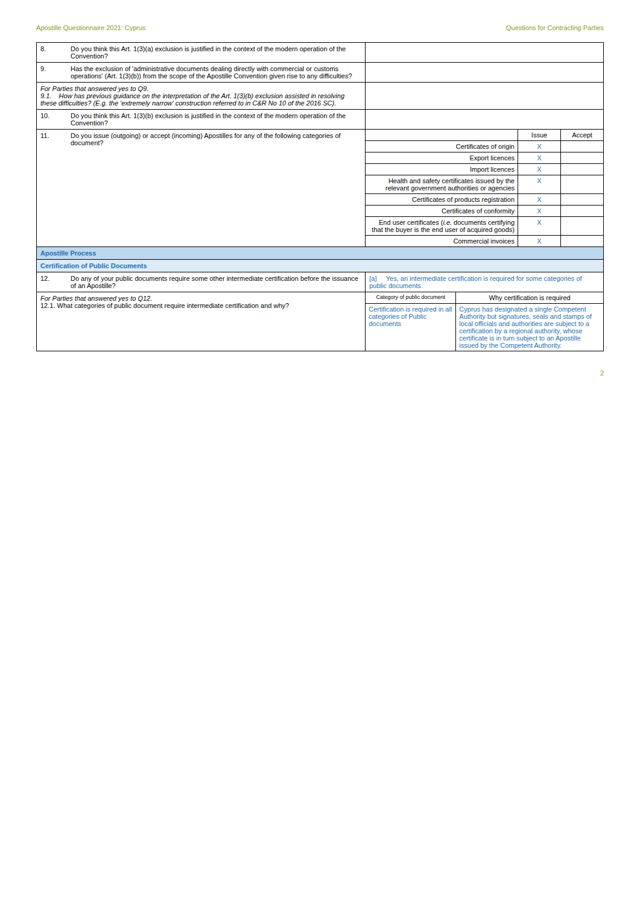Apostille Questionnaire 2021: Cyprus
Questions for Contracting Parties
| 8. | Do you think this Art. 1(3)(a) exclusion is justified in the context of the modern operation of the Convention? | |
| 9. | Has the exclusion of 'administrative documents dealing directly with commercial or customs operations' (Art. 1(3)(b)) from the scope of the Apostille Convention given rise to any difficulties? | |
| For Parties that answered yes to Q9. 9.1. How has previous guidance on the interpretation of the Art. 1(3)(b) exclusion assisted in resolving these difficulties? ( E.g. the 'extremely narrow' construction referred to in C&R No 10 of the 2016 SC). | |
| 10. | Do you think this Art. 1(3)(b) exclusion is justified in the context of the modern operation of the Convention? | |
| 11. | Do you issue (outgoing) or accept (incoming) Apostilles for any of the following categories of document? | / / Issue / Accept / / Certificates of origin / X / / / Export licences / X / / / Import licences / X / / / Health and safety certificates issued by the relevant government authorities or agencies / X / / / Certificates of products registration / X / / / Certificates of conformity / X / / / End user certificates ( i.e. documents certifying that the buyer is the end user of acquired goods) / X / / / Commercial invoices / X / / |
| Apostille Process |
| Certification of Public Documents |
| 12. | Do any of your public documents require some other intermediate certification before the issuance of an Apostille? | [a] Yes, an intermediate certification is required for some categories of public documents. |
| For Parties that answered yes to Q12. 12.1. What categories of public document require intermediate certification and why? | / Category of public document / Why certification is required / / Certification is required in all categories of Public documents / Cyprus has designated a single Competent Authority but signatures, seals and stamps of local officials and authorities are subject to a certification by a regional authority, whose certificate is in turn subject to an Apostille issued by the Competent Authority. / |
2